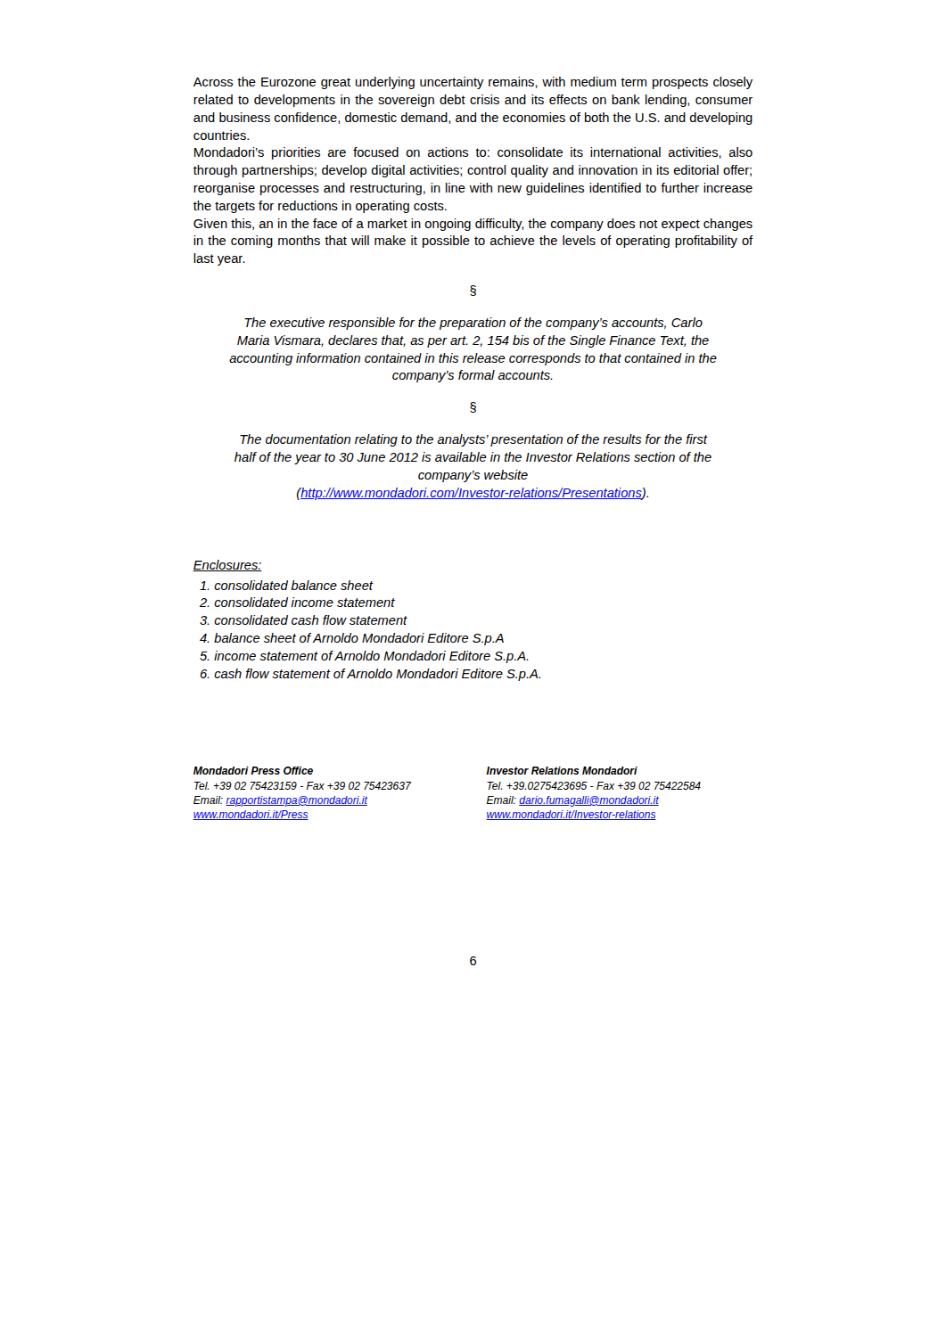Across the Eurozone great underlying uncertainty remains, with medium term prospects closely related to developments in the sovereign debt crisis and its effects on bank lending, consumer and business confidence, domestic demand, and the economies of both the U.S. and developing countries.
Mondadori’s priorities are focused on actions to: consolidate its international activities, also through partnerships; develop digital activities; control quality and innovation in its editorial offer; reorganise processes and restructuring, in line with new guidelines identified to further increase the targets for reductions in operating costs.
Given this, an in the face of a market in ongoing difficulty, the company does not expect changes in the coming months that will make it possible to achieve the levels of operating profitability of last year.
§
The executive responsible for the preparation of the company’s accounts, Carlo Maria Vismara, declares that, as per art. 2, 154 bis of the Single Finance Text, the accounting information contained in this release corresponds to that contained in the company’s formal accounts.
§
The documentation relating to the analysts’ presentation of the results for the first half of the year to 30 June 2012 is available in the Investor Relations section of the company’s website
(http://www.mondadori.com/Investor-relations/Presentations).
Enclosures:
consolidated balance sheet
consolidated income statement
consolidated cash flow statement
balance sheet of Arnoldo Mondadori Editore S.p.A
income statement of Arnoldo Mondadori Editore S.p.A.
cash flow statement of Arnoldo Mondadori Editore S.p.A.
Mondadori Press Office
Tel. +39 02 75423159 - Fax +39 02 75423637
Email: rapportistampa@mondadori.it
www.mondadori.it/Press
Investor Relations Mondadori
Tel. +39.0275423695 - Fax +39 02 75422584
Email: dario.fumagalli@mondadori.it
www.mondadori.it/Investor-relations
6